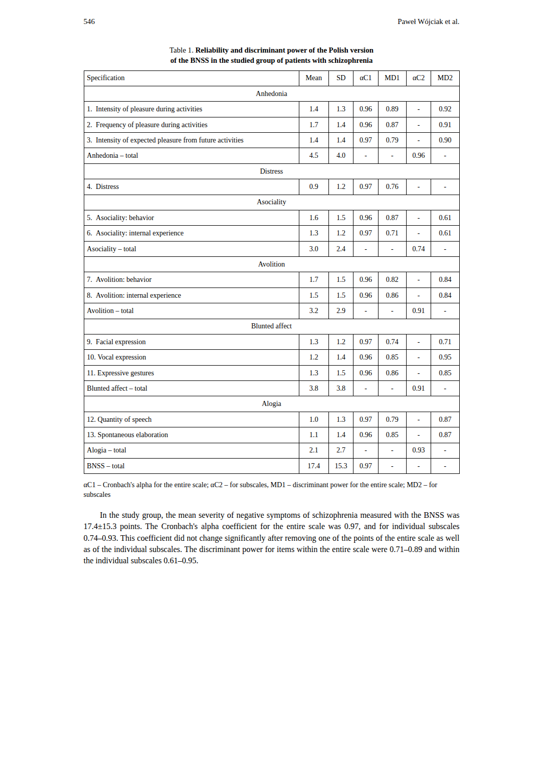546 Paweł Wójciak et al.
Table 1. Reliability and discriminant power of the Polish version of the BNSS in the studied group of patients with schizophrenia
| Specification | Mean | SD | αC1 | MD1 | αC2 | MD2 |
| --- | --- | --- | --- | --- | --- | --- |
| Anhedonia |
| 1. Intensity of pleasure during activities | 1.4 | 1.3 | 0.96 | 0.89 | - | 0.92 |
| 2. Frequency of pleasure during activities | 1.7 | 1.4 | 0.96 | 0.87 | - | 0.91 |
| 3. Intensity of expected pleasure from future activities | 1.4 | 1.4 | 0.97 | 0.79 | - | 0.90 |
| Anhedonia – total | 4.5 | 4.0 | - | - | 0.96 | - |
| Distress |
| 4. Distress | 0.9 | 1.2 | 0.97 | 0.76 | - | - |
| Asociality |
| 5. Asociality: behavior | 1.6 | 1.5 | 0.96 | 0.87 | - | 0.61 |
| 6. Asociality: internal experience | 1.3 | 1.2 | 0.97 | 0.71 | - | 0.61 |
| Asociality – total | 3.0 | 2.4 | - | - | 0.74 | - |
| Avolition |
| 7. Avolition: behavior | 1.7 | 1.5 | 0.96 | 0.82 | - | 0.84 |
| 8. Avolition: internal experience | 1.5 | 1.5 | 0.96 | 0.86 | - | 0.84 |
| Avolition – total | 3.2 | 2.9 | - | - | 0.91 | - |
| Blunted affect |
| 9. Facial expression | 1.3 | 1.2 | 0.97 | 0.74 | - | 0.71 |
| 10. Vocal expression | 1.2 | 1.4 | 0.96 | 0.85 | - | 0.95 |
| 11. Expressive gestures | 1.3 | 1.5 | 0.96 | 0.86 | - | 0.85 |
| Blunted affect – total | 3.8 | 3.8 | - | - | 0.91 | - |
| Alogia |
| 12. Quantity of speech | 1.0 | 1.3 | 0.97 | 0.79 | - | 0.87 |
| 13. Spontaneous elaboration | 1.1 | 1.4 | 0.96 | 0.85 | - | 0.87 |
| Alogia – total | 2.1 | 2.7 | - | - | 0.93 | - |
| BNSS – total | 17.4 | 15.3 | 0.97 | - | - | - |
αC1 – Cronbach's alpha for the entire scale; αC2 – for subscales, MD1 – discriminant power for the entire scale; MD2 – for subscales
In the study group, the mean severity of negative symptoms of schizophrenia measured with the BNSS was 17.4±15.3 points. The Cronbach's alpha coefficient for the entire scale was 0.97, and for individual subscales 0.74–0.93. This coefficient did not change significantly after removing one of the points of the entire scale as well as of the individual subscales. The discriminant power for items within the entire scale were 0.71–0.89 and within the individual subscales 0.61–0.95.